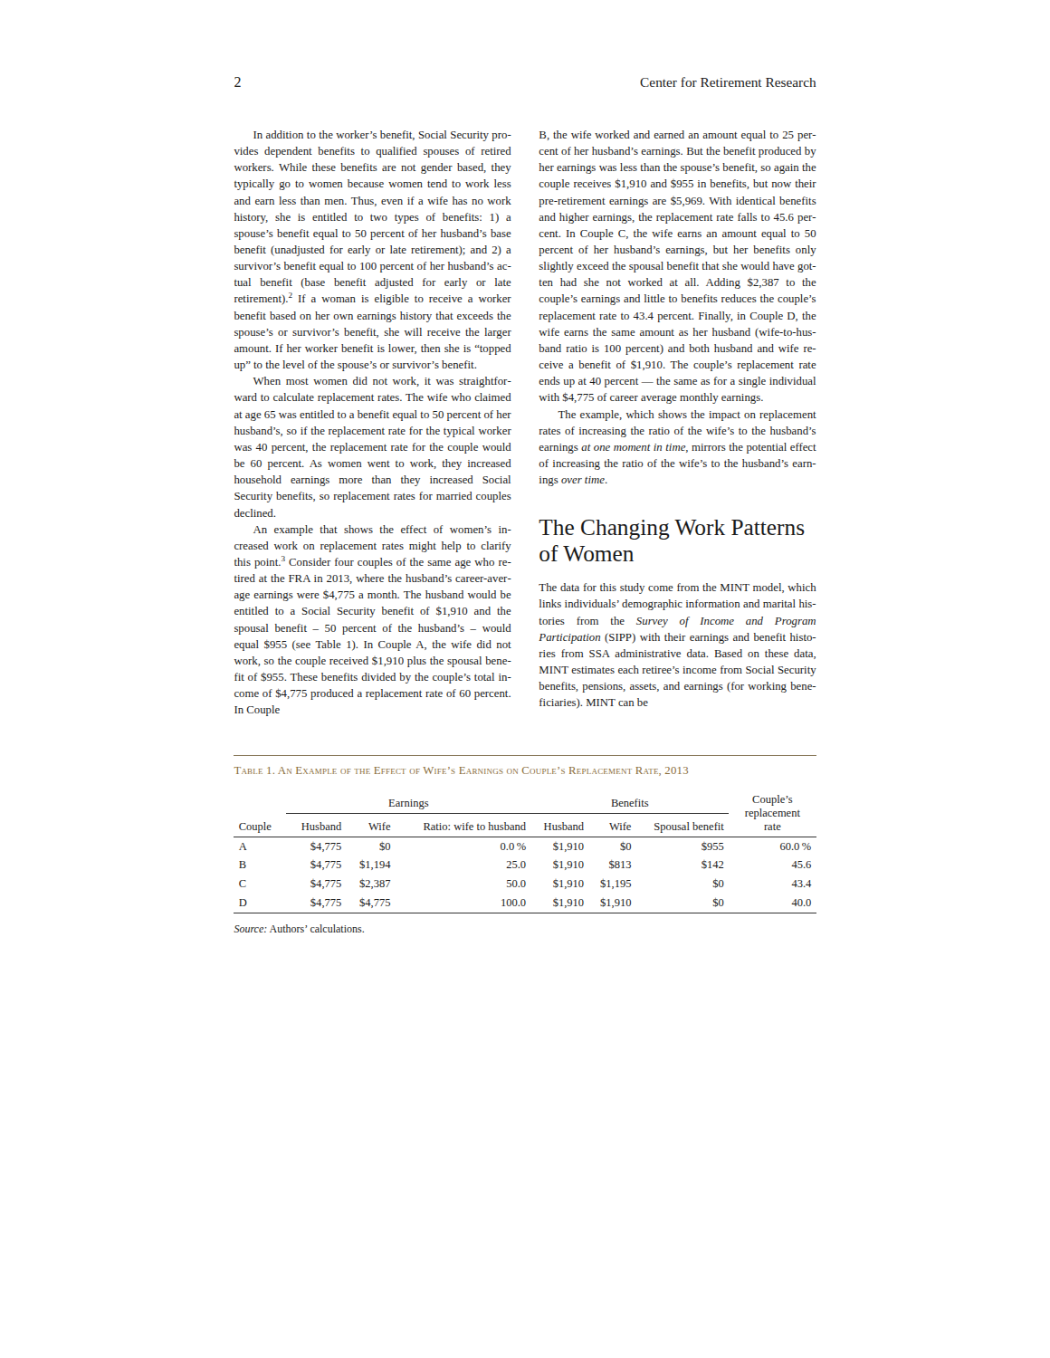2
Center for Retirement Research
In addition to the worker’s benefit, Social Security provides dependent benefits to qualified spouses of retired workers. While these benefits are not gender based, they typically go to women because women tend to work less and earn less than men. Thus, even if a wife has no work history, she is entitled to two types of benefits: 1) a spouse’s benefit equal to 50 percent of her husband’s base benefit (unadjusted for early or late retirement); and 2) a survivor’s benefit equal to 100 percent of her husband’s actual benefit (base benefit adjusted for early or late retirement).2 If a woman is eligible to receive a worker benefit based on her own earnings history that exceeds the spouse’s or survivor’s benefit, she will receive the larger amount. If her worker benefit is lower, then she is “topped up” to the level of the spouse’s or survivor’s benefit.
When most women did not work, it was straightforward to calculate replacement rates. The wife who claimed at age 65 was entitled to a benefit equal to 50 percent of her husband’s, so if the replacement rate for the typical worker was 40 percent, the replacement rate for the couple would be 60 percent. As women went to work, they increased household earnings more than they increased Social Security benefits, so replacement rates for married couples declined.
An example that shows the effect of women’s increased work on replacement rates might help to clarify this point.3 Consider four couples of the same age who retired at the FRA in 2013, where the husband’s career-average earnings were $4,775 a month. The husband would be entitled to a Social Security benefit of $1,910 and the spousal benefit – 50 percent of the husband’s – would equal $955 (see Table 1). In Couple A, the wife did not work, so the couple received $1,910 plus the spousal benefit of $955. These benefits divided by the couple’s total income of $4,775 produced a replacement rate of 60 percent. In Couple
B, the wife worked and earned an amount equal to 25 percent of her husband’s earnings. But the benefit produced by her earnings was less than the spouse’s benefit, so again the couple receives $1,910 and $955 in benefits, but now their pre-retirement earnings are $5,969. With identical benefits and higher earnings, the replacement rate falls to 45.6 percent. In Couple C, the wife earns an amount equal to 50 percent of her husband’s earnings, but her benefits only slightly exceed the spousal benefit that she would have gotten had she not worked at all. Adding $2,387 to the couple’s earnings and little to benefits reduces the couple’s replacement rate to 43.4 percent. Finally, in Couple D, the wife earns the same amount as her husband (wife-to-husband ratio is 100 percent) and both husband and wife receive a benefit of $1,910. The couple’s replacement rate ends up at 40 percent — the same as for a single individual with $4,775 of career average monthly earnings.
The example, which shows the impact on replacement rates of increasing the ratio of the wife’s to the husband’s earnings at one moment in time, mirrors the potential effect of increasing the ratio of the wife’s to the husband’s earnings over time.
The Changing Work Patterns
of Women
The data for this study come from the MINT model, which links individuals’ demographic information and marital histories from the Survey of Income and Program Participation (SIPP) with their earnings and benefit histories from SSA administrative data. Based on these data, MINT estimates each retiree’s income from Social Security benefits, pensions, assets, and earnings (for working beneficiaries). MINT can be
Table 1. An Example of the Effect of Wife’s Earnings on Couple’s Replacement Rate, 2013
| Couple | Earnings | Benefits | Couple’s replacement rate |
| --- | --- | --- | --- |
| Husband | Wife | Ratio: wife to husband | Husband | Wife | Spousal benefit |
| A | $4,775 | $0 | 0.0 % | $1,910 | $0 | $955 | 60.0 % |
| B | $4,775 | $1,194 | 25.0 | $1,910 | $813 | $142 | 45.6 |
| C | $4,775 | $2,387 | 50.0 | $1,910 | $1,195 | $0 | 43.4 |
| D | $4,775 | $4,775 | 100.0 | $1,910 | $1,910 | $0 | 40.0 |
Source: Authors’ calculations.